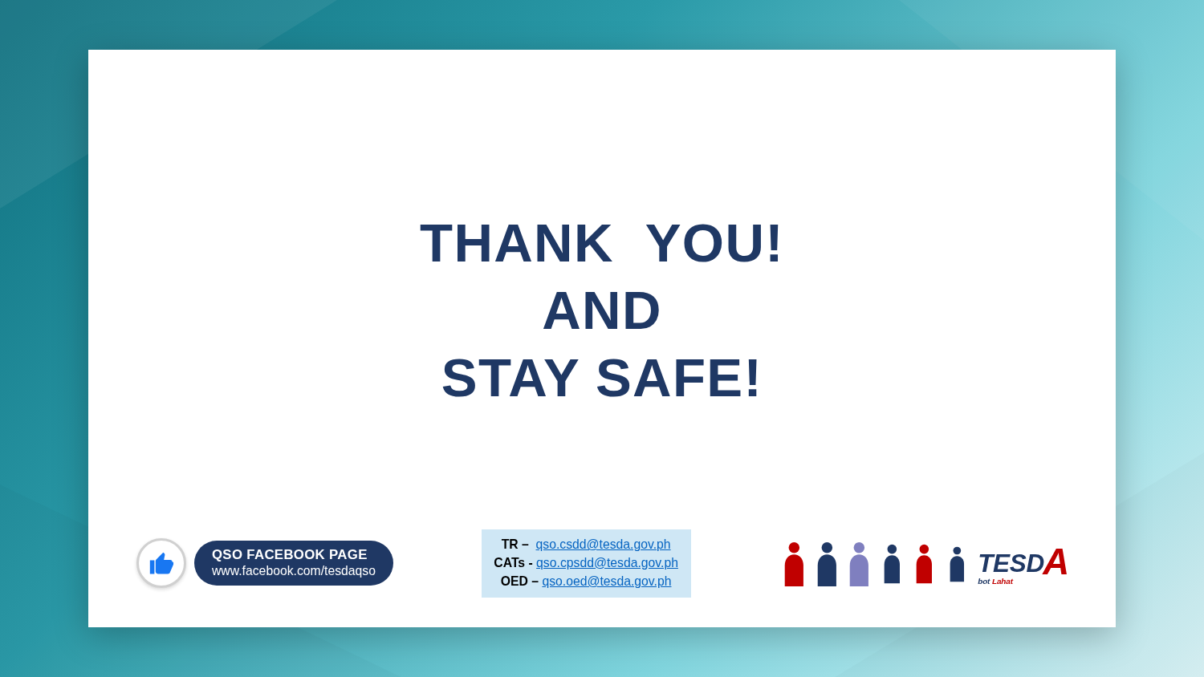THANK YOU! AND STAY SAFE!
QSO FACEBOOK PAGE www.facebook.com/tesdaqso
TR – qso.csdd@tesda.gov.ph
CATs - qso.cpsdd@tesda.gov.ph
OED – qso.oed@tesda.gov.ph
TESD A
bot Lahat